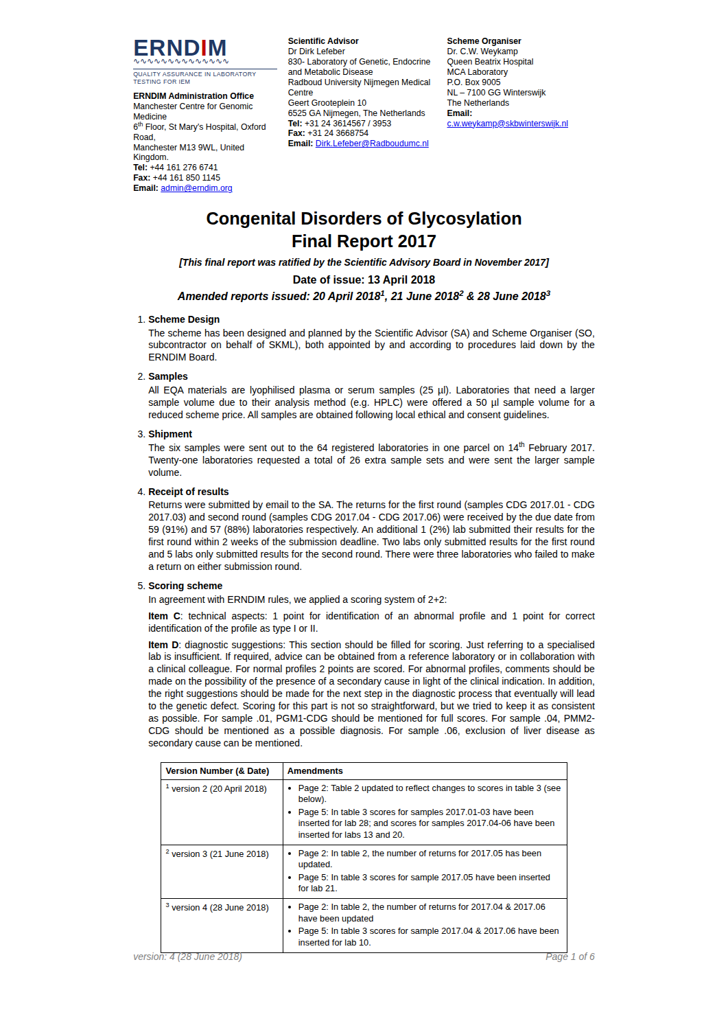ERNDIM
∿∿∿∿∿∿∿∿∿∿∿∿∿∿
QUALITY ASSURANCE IN LABORATORY TESTING FOR IEM
ERNDIM Administration Office
Manchester Centre for Genomic Medicine
6th Floor, St Mary's Hospital, Oxford Road,
Manchester M13 9WL, United Kingdom.
Tel: +44 161 276 6741
Fax: +44 161 850 1145
Email: admin@erndim.org
Scientific Advisor
Dr Dirk Lefeber
830- Laboratory of Genetic, Endocrine and Metabolic Disease
Radboud University Nijmegen Medical Centre
Geert Grooteplein 10
6525 GA Nijmegen, The Netherlands
Tel: +31 24 3614567 / 3953
Fax: +31 24 3668754
Email: Dirk.Lefeber@Radboudumc.nl
Scheme Organiser
Dr. C.W. Weykamp
Queen Beatrix Hospital
MCA Laboratory
P.O. Box 9005
NL – 7100 GG Winterswijk
The Netherlands
Email: c.w.weykamp@skbwinterswijk.nl
Congenital Disorders of Glycosylation
Final Report 2017
[This final report was ratified by the Scientific Advisory Board in November 2017]
Date of issue: 13 April 2018
Amended reports issued: 20 April 20181, 21 June 20182 & 28 June 20183
Scheme Design
The scheme has been designed and planned by the Scientific Advisor (SA) and Scheme Organiser (SO, subcontractor on behalf of SKML), both appointed by and according to procedures laid down by the ERNDIM Board.
Samples
All EQA materials are lyophilised plasma or serum samples (25 µl). Laboratories that need a larger sample volume due to their analysis method (e.g. HPLC) were offered a 50 µl sample volume for a reduced scheme price. All samples are obtained following local ethical and consent guidelines.
Shipment
The six samples were sent out to the 64 registered laboratories in one parcel on 14th February 2017. Twenty-one laboratories requested a total of 26 extra sample sets and were sent the larger sample volume.
Receipt of results
Returns were submitted by email to the SA. The returns for the first round (samples CDG 2017.01 - CDG 2017.03) and second round (samples CDG 2017.04 - CDG 2017.06) were received by the due date from 59 (91%) and 57 (88%) laboratories respectively. An additional 1 (2%) lab submitted their results for the first round within 2 weeks of the submission deadline. Two labs only submitted results for the first round and 5 labs only submitted results for the second round. There were three laboratories who failed to make a return on either submission round.
Scoring scheme
In agreement with ERNDIM rules, we applied a scoring system of 2+2:
Item C: technical aspects: 1 point for identification of an abnormal profile and 1 point for correct identification of the profile as type I or II.
Item D: diagnostic suggestions: This section should be filled for scoring. Just referring to a specialised lab is insufficient. If required, advice can be obtained from a reference laboratory or in collaboration with a clinical colleague. For normal profiles 2 points are scored. For abnormal profiles, comments should be made on the possibility of the presence of a secondary cause in light of the clinical indication. In addition, the right suggestions should be made for the next step in the diagnostic process that eventually will lead to the genetic defect. Scoring for this part is not so straightforward, but we tried to keep it as consistent as possible. For sample .01, PGM1-CDG should be mentioned for full scores. For sample .04, PMM2-CDG should be mentioned as a possible diagnosis. For sample .06, exclusion of liver disease as secondary cause can be mentioned.
| Version Number (& Date) | Amendments |
| --- | --- |
| 1 version 2 (20 April 2018) | Page 2: Table 2 updated to reflect changes to scores in table 3 (see below). Page 5: In table 3 scores for samples 2017.01-03 have been inserted for lab 28; and scores for samples 2017.04-06 have been inserted for labs 13 and 20. |
| 2 version 3 (21 June 2018) | Page 2: In table 2, the number of returns for 2017.05 has been updated. Page 5: In table 3 scores for sample 2017.05 have been inserted for lab 21. |
| 3 version 4 (28 June 2018) | Page 2: In table 2, the number of returns for 2017.04 & 2017.06 have been updated Page 5: In table 3 scores for sample 2017.04 & 2017.06 have been inserted for lab 10. |
version: 4 (28 June 2018) Page 1 of 6